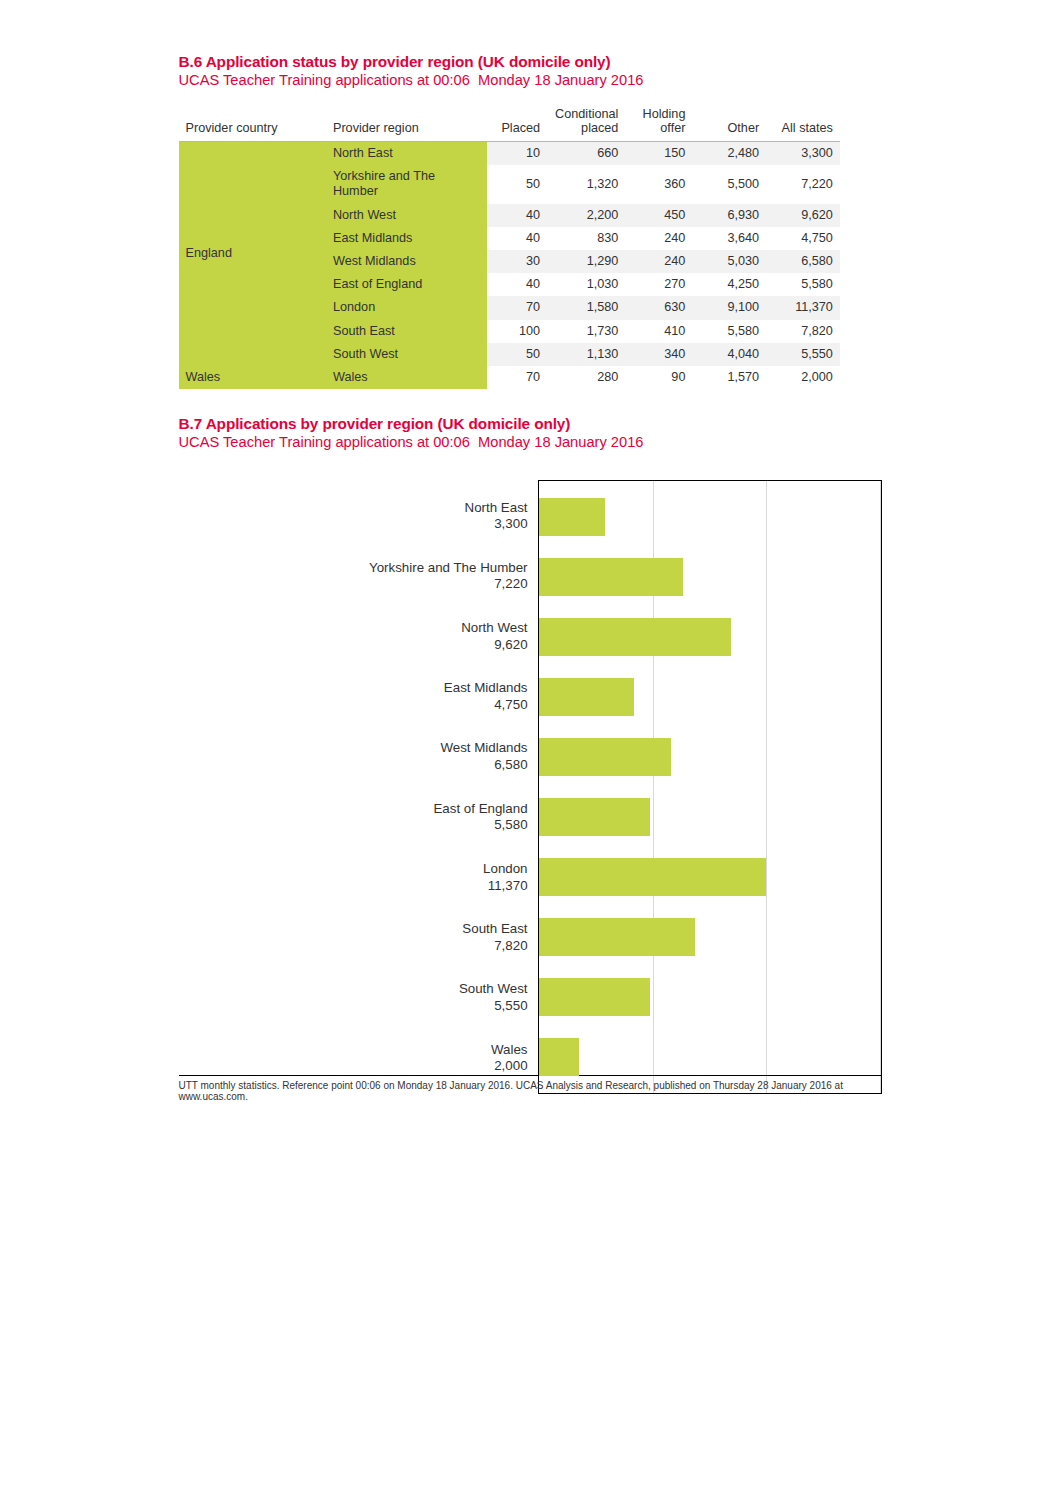B.6 Application status by provider region (UK domicile only)
UCAS Teacher Training applications at 00:06 Monday 18 January 2016
| Provider country | Provider region | Placed | Conditional placed | Holding offer | Other | All states |
| --- | --- | --- | --- | --- | --- | --- |
| England | North East | 10 | 660 | 150 | 2,480 | 3,300 |
| Yorkshire and The Humber | 50 | 1,320 | 360 | 5,500 | 7,220 |
| North West | 40 | 2,200 | 450 | 6,930 | 9,620 |
| East Midlands | 40 | 830 | 240 | 3,640 | 4,750 |
| West Midlands | 30 | 1,290 | 240 | 5,030 | 6,580 |
| East of England | 40 | 1,030 | 270 | 4,250 | 5,580 |
| London | 70 | 1,580 | 630 | 9,100 | 11,370 |
| South East | 100 | 1,730 | 410 | 5,580 | 7,820 |
| South West | 50 | 1,130 | 340 | 4,040 | 5,550 |
| Wales | Wales | 70 | 280 | 90 | 1,570 | 2,000 |
B.7 Applications by provider region (UK domicile only)
UCAS Teacher Training applications at 00:06 Monday 18 January 2016
North East 3,300
Yorkshire and The Humber 7,220
North West 9,620
East Midlands 4,750
West Midlands 6,580
East of England 5,580
London 11,370
South East 7,820
South West 5,550
Wales 2,000
UTT monthly statistics. Reference point 00:06 on Monday 18 January 2016. UCAS Analysis and Research, published on Thursday 28 January 2016 at www.ucas.com.